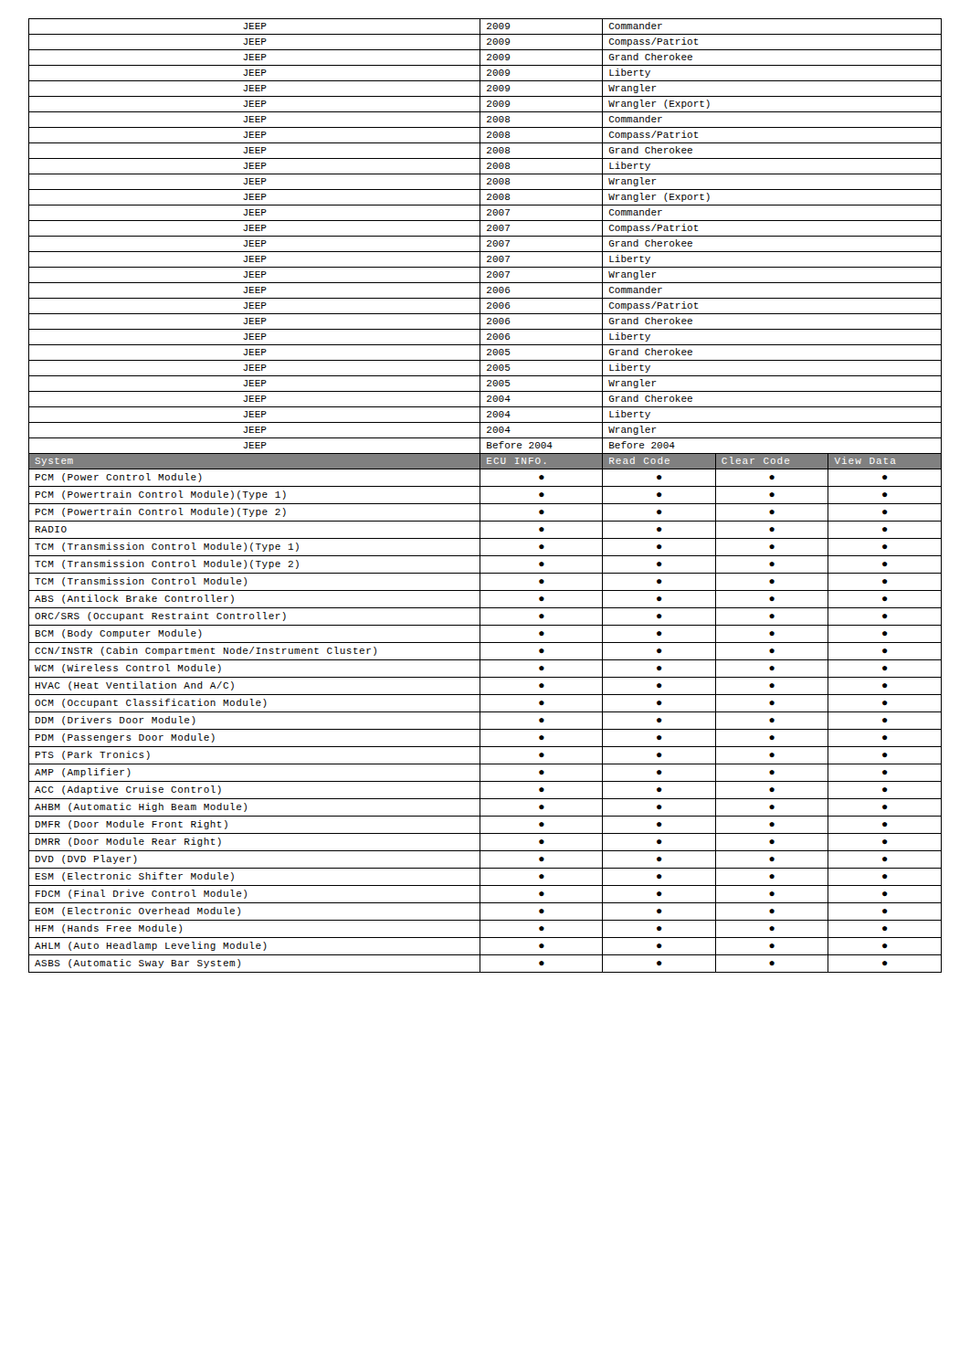| JEEP | 2009 | Commander |
| JEEP | 2009 | Compass/Patriot |
| JEEP | 2009 | Grand Cherokee |
| JEEP | 2009 | Liberty |
| JEEP | 2009 | Wrangler |
| JEEP | 2009 | Wrangler (Export) |
| JEEP | 2008 | Commander |
| JEEP | 2008 | Compass/Patriot |
| JEEP | 2008 | Grand Cherokee |
| JEEP | 2008 | Liberty |
| JEEP | 2008 | Wrangler |
| JEEP | 2008 | Wrangler (Export) |
| JEEP | 2007 | Commander |
| JEEP | 2007 | Compass/Patriot |
| JEEP | 2007 | Grand Cherokee |
| JEEP | 2007 | Liberty |
| JEEP | 2007 | Wrangler |
| JEEP | 2006 | Commander |
| JEEP | 2006 | Compass/Patriot |
| JEEP | 2006 | Grand Cherokee |
| JEEP | 2006 | Liberty |
| JEEP | 2005 | Grand Cherokee |
| JEEP | 2005 | Liberty |
| JEEP | 2005 | Wrangler |
| JEEP | 2004 | Grand Cherokee |
| JEEP | 2004 | Liberty |
| JEEP | 2004 | Wrangler |
| JEEP | Before 2004 | Before 2004 |
| System | ECU INFO. | Read Code | Clear Code | View Data |
| PCM (Power Control Module) | | | | |
| PCM (Powertrain Control Module)(Type 1) | | | | |
| PCM (Powertrain Control Module)(Type 2) | | | | |
| RADIO | | | | |
| TCM (Transmission Control Module)(Type 1) | | | | |
| TCM (Transmission Control Module)(Type 2) | | | | |
| TCM (Transmission Control Module) | | | | |
| ABS (Antilock Brake Controller) | | | | |
| ORC/SRS (Occupant Restraint Controller) | | | | |
| BCM (Body Computer Module) | | | | |
| CCN/INSTR (Cabin Compartment Node/Instrument Cluster) | | | | |
| WCM (Wireless Control Module) | | | | |
| HVAC (Heat Ventilation And A/C) | | | | |
| OCM (Occupant Classification Module) | | | | |
| DDM (Drivers Door Module) | | | | |
| PDM (Passengers Door Module) | | | | |
| PTS (Park Tronics) | | | | |
| AMP (Amplifier) | | | | |
| ACC (Adaptive Cruise Control) | | | | |
| AHBM (Automatic High Beam Module) | | | | |
| DMFR (Door Module Front Right) | | | | |
| DMRR (Door Module Rear Right) | | | | |
| DVD (DVD Player) | | | | |
| ESM (Electronic Shifter Module) | | | | |
| FDCM (Final Drive Control Module) | | | | |
| EOM (Electronic Overhead Module) | | | | |
| HFM (Hands Free Module) | | | | |
| AHLM (Auto Headlamp Leveling Module) | | | | |
| ASBS (Automatic Sway Bar System) | | | | |